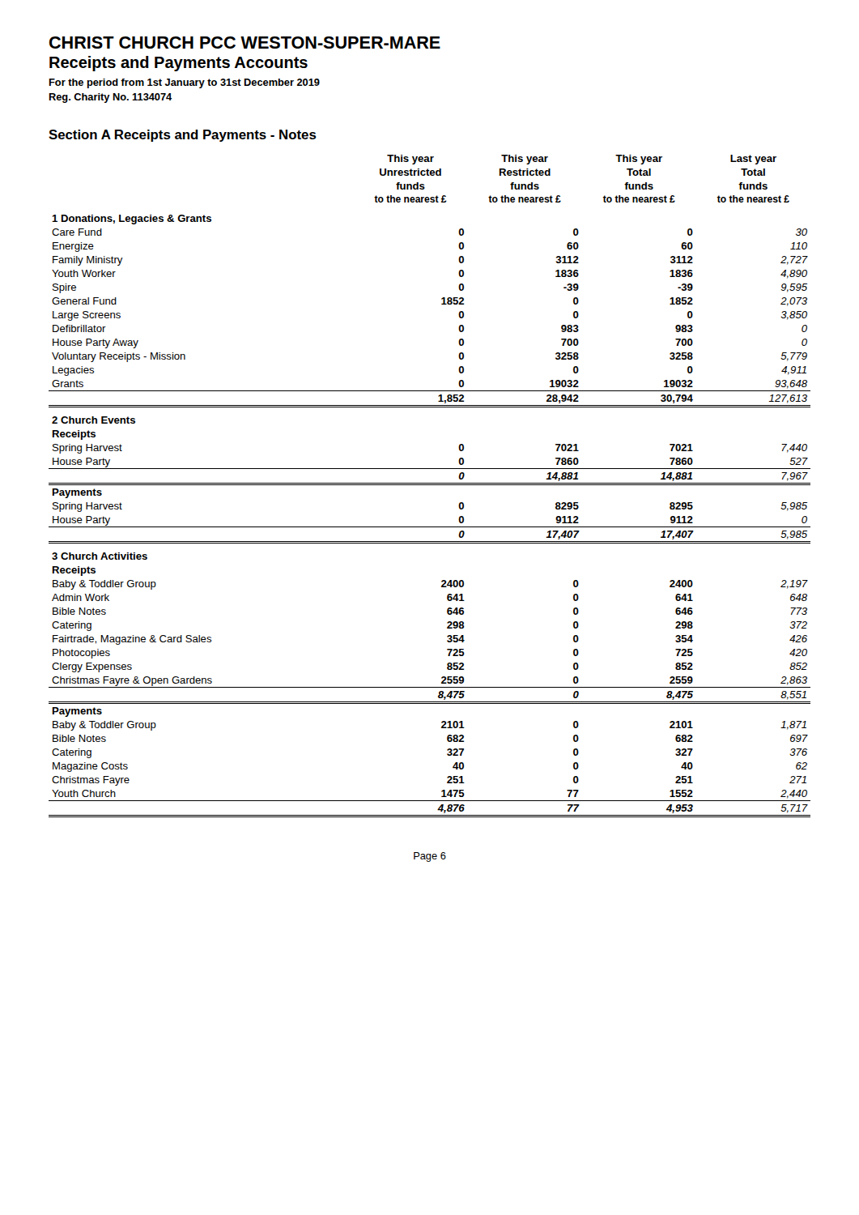CHRIST CHURCH PCC WESTON-SUPER-MARE
Receipts and Payments Accounts
For the period from 1st January to 31st December 2019
Reg. Charity No. 1134074
Section A Receipts and Payments - Notes
| | This year | This year | This year | Last year |
| --- | --- | --- | --- | --- |
| | Unrestricted | Restricted | Total | Total |
| | funds | funds | funds | funds |
| | to the nearest £ | to the nearest £ | to the nearest £ | to the nearest £ |
| 1 Donations, Legacies & Grants |
| Care Fund | 0 | 0 | 0 | 30 |
| Energize | 0 | 60 | 60 | 110 |
| Family Ministry | 0 | 3112 | 3112 | 2,727 |
| Youth Worker | 0 | 1836 | 1836 | 4,890 |
| Spire | 0 | -39 | -39 | 9,595 |
| General Fund | 1852 | 0 | 1852 | 2,073 |
| Large Screens | 0 | 0 | 0 | 3,850 |
| Defibrillator | 0 | 983 | 983 | 0 |
| House Party Away | 0 | 700 | 700 | 0 |
| Voluntary Receipts - Mission | 0 | 3258 | 3258 | 5,779 |
| Legacies | 0 | 0 | 0 | 4,911 |
| Grants | 0 | 19032 | 19032 | 93,648 |
| | 1,852 | 28,942 | 30,794 | 127,613 |
| 2 Church Events |
| Receipts |
| Spring Harvest | 0 | 7021 | 7021 | 7,440 |
| House Party | 0 | 7860 | 7860 | 527 |
| | 0 | 14,881 | 14,881 | 7,967 |
| Payments |
| Spring Harvest | 0 | 8295 | 8295 | 5,985 |
| House Party | 0 | 9112 | 9112 | 0 |
| | 0 | 17,407 | 17,407 | 5,985 |
| 3 Church Activities |
| Receipts |
| Baby & Toddler Group | 2400 | 0 | 2400 | 2,197 |
| Admin Work | 641 | 0 | 641 | 648 |
| Bible Notes | 646 | 0 | 646 | 773 |
| Catering | 298 | 0 | 298 | 372 |
| Fairtrade, Magazine & Card Sales | 354 | 0 | 354 | 426 |
| Photocopies | 725 | 0 | 725 | 420 |
| Clergy Expenses | 852 | 0 | 852 | 852 |
| Christmas Fayre & Open Gardens | 2559 | 0 | 2559 | 2,863 |
| | 8,475 | 0 | 8,475 | 8,551 |
| Payments |
| Baby & Toddler Group | 2101 | 0 | 2101 | 1,871 |
| Bible Notes | 682 | 0 | 682 | 697 |
| Catering | 327 | 0 | 327 | 376 |
| Magazine Costs | 40 | 0 | 40 | 62 |
| Christmas Fayre | 251 | 0 | 251 | 271 |
| Youth Church | 1475 | 77 | 1552 | 2,440 |
| | 4,876 | 77 | 4,953 | 5,717 |
Page 6